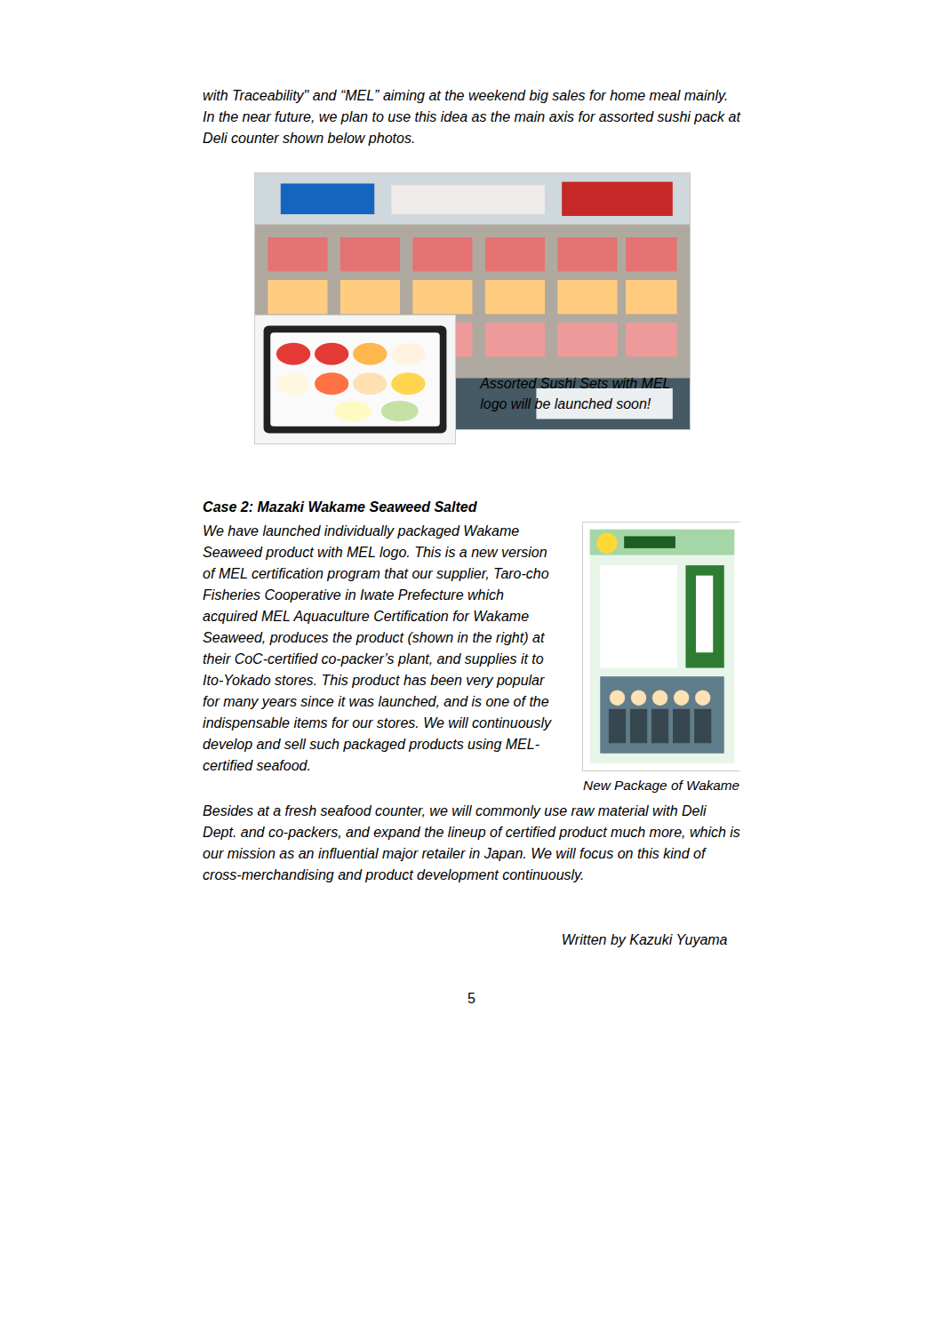with Traceability" and “MEL” aiming at the weekend big sales for home meal mainly. In the near future, we plan to use this idea as the main axis for assorted sushi pack at Deli counter shown below photos.
Assorted Sushi Sets with MEL logo will be launched soon!
Case 2: Mazaki Wakame Seaweed Salted
New Package of Wakame
We have launched individually packaged Wakame Seaweed product with MEL logo. This is a new version of MEL certification program that our supplier, Taro-cho Fisheries Cooperative in Iwate Prefecture which acquired MEL Aquaculture Certification for Wakame Seaweed, produces the product (shown in the right) at their CoC-certified co-packer’s plant, and supplies it to Ito-Yokado stores. This product has been very popular for many years since it was launched, and is one of the indispensable items for our stores. We will continuously develop and sell such packaged products using MEL-certified seafood.
Besides at a fresh seafood counter, we will commonly use raw material with Deli Dept. and co-packers, and expand the lineup of certified product much more, which is our mission as an influential major retailer in Japan. We will focus on this kind of cross-merchandising and product development continuously.
Written by Kazuki Yuyama
5